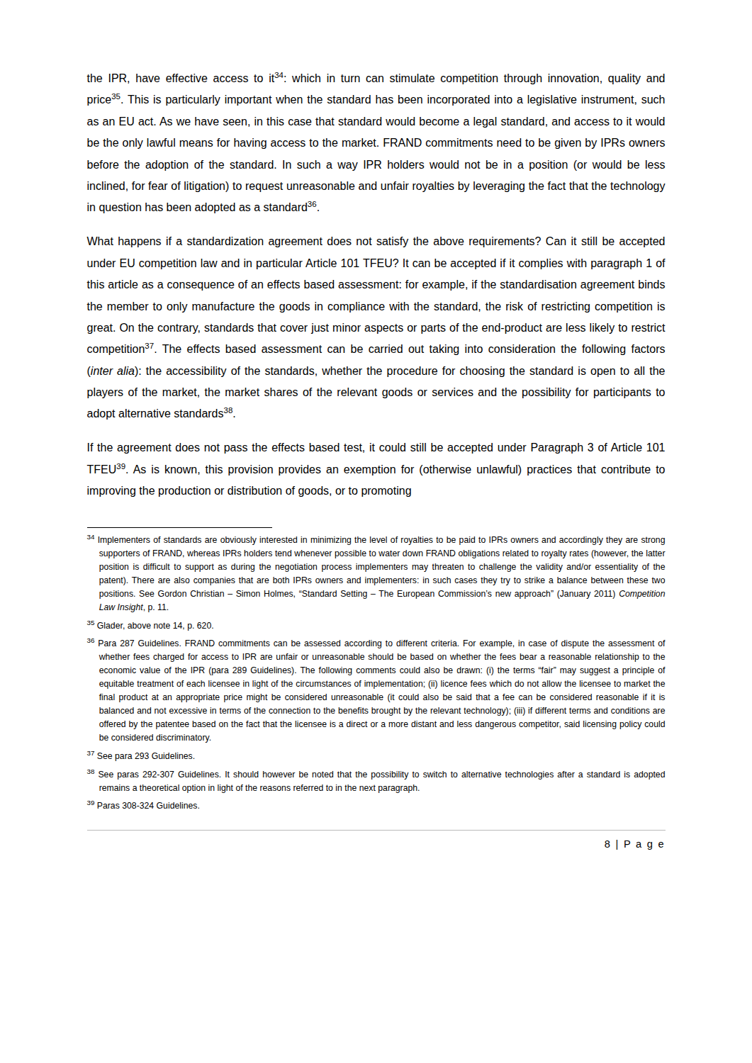the IPR, have effective access to it34: which in turn can stimulate competition through innovation, quality and price35. This is particularly important when the standard has been incorporated into a legislative instrument, such as an EU act. As we have seen, in this case that standard would become a legal standard, and access to it would be the only lawful means for having access to the market. FRAND commitments need to be given by IPRs owners before the adoption of the standard. In such a way IPR holders would not be in a position (or would be less inclined, for fear of litigation) to request unreasonable and unfair royalties by leveraging the fact that the technology in question has been adopted as a standard36.
What happens if a standardization agreement does not satisfy the above requirements? Can it still be accepted under EU competition law and in particular Article 101 TFEU? It can be accepted if it complies with paragraph 1 of this article as a consequence of an effects based assessment: for example, if the standardisation agreement binds the member to only manufacture the goods in compliance with the standard, the risk of restricting competition is great. On the contrary, standards that cover just minor aspects or parts of the end-product are less likely to restrict competition37. The effects based assessment can be carried out taking into consideration the following factors (inter alia): the accessibility of the standards, whether the procedure for choosing the standard is open to all the players of the market, the market shares of the relevant goods or services and the possibility for participants to adopt alternative standards38.
If the agreement does not pass the effects based test, it could still be accepted under Paragraph 3 of Article 101 TFEU39. As is known, this provision provides an exemption for (otherwise unlawful) practices that contribute to improving the production or distribution of goods, or to promoting
34 Implementers of standards are obviously interested in minimizing the level of royalties to be paid to IPRs owners and accordingly they are strong supporters of FRAND, whereas IPRs holders tend whenever possible to water down FRAND obligations related to royalty rates (however, the latter position is difficult to support as during the negotiation process implementers may threaten to challenge the validity and/or essentiality of the patent). There are also companies that are both IPRs owners and implementers: in such cases they try to strike a balance between these two positions. See Gordon Christian – Simon Holmes, “Standard Setting – The European Commission’s new approach” (January 2011) Competition Law Insight, p. 11.
35 Glader, above note 14, p. 620.
36 Para 287 Guidelines. FRAND commitments can be assessed according to different criteria. For example, in case of dispute the assessment of whether fees charged for access to IPR are unfair or unreasonable should be based on whether the fees bear a reasonable relationship to the economic value of the IPR (para 289 Guidelines). The following comments could also be drawn: (i) the terms “fair” may suggest a principle of equitable treatment of each licensee in light of the circumstances of implementation; (ii) licence fees which do not allow the licensee to market the final product at an appropriate price might be considered unreasonable (it could also be said that a fee can be considered reasonable if it is balanced and not excessive in terms of the connection to the benefits brought by the relevant technology); (iii) if different terms and conditions are offered by the patentee based on the fact that the licensee is a direct or a more distant and less dangerous competitor, said licensing policy could be considered discriminatory.
37 See para 293 Guidelines.
38 See paras 292-307 Guidelines. It should however be noted that the possibility to switch to alternative technologies after a standard is adopted remains a theoretical option in light of the reasons referred to in the next paragraph.
39 Paras 308-324 Guidelines.
8 | P a g e